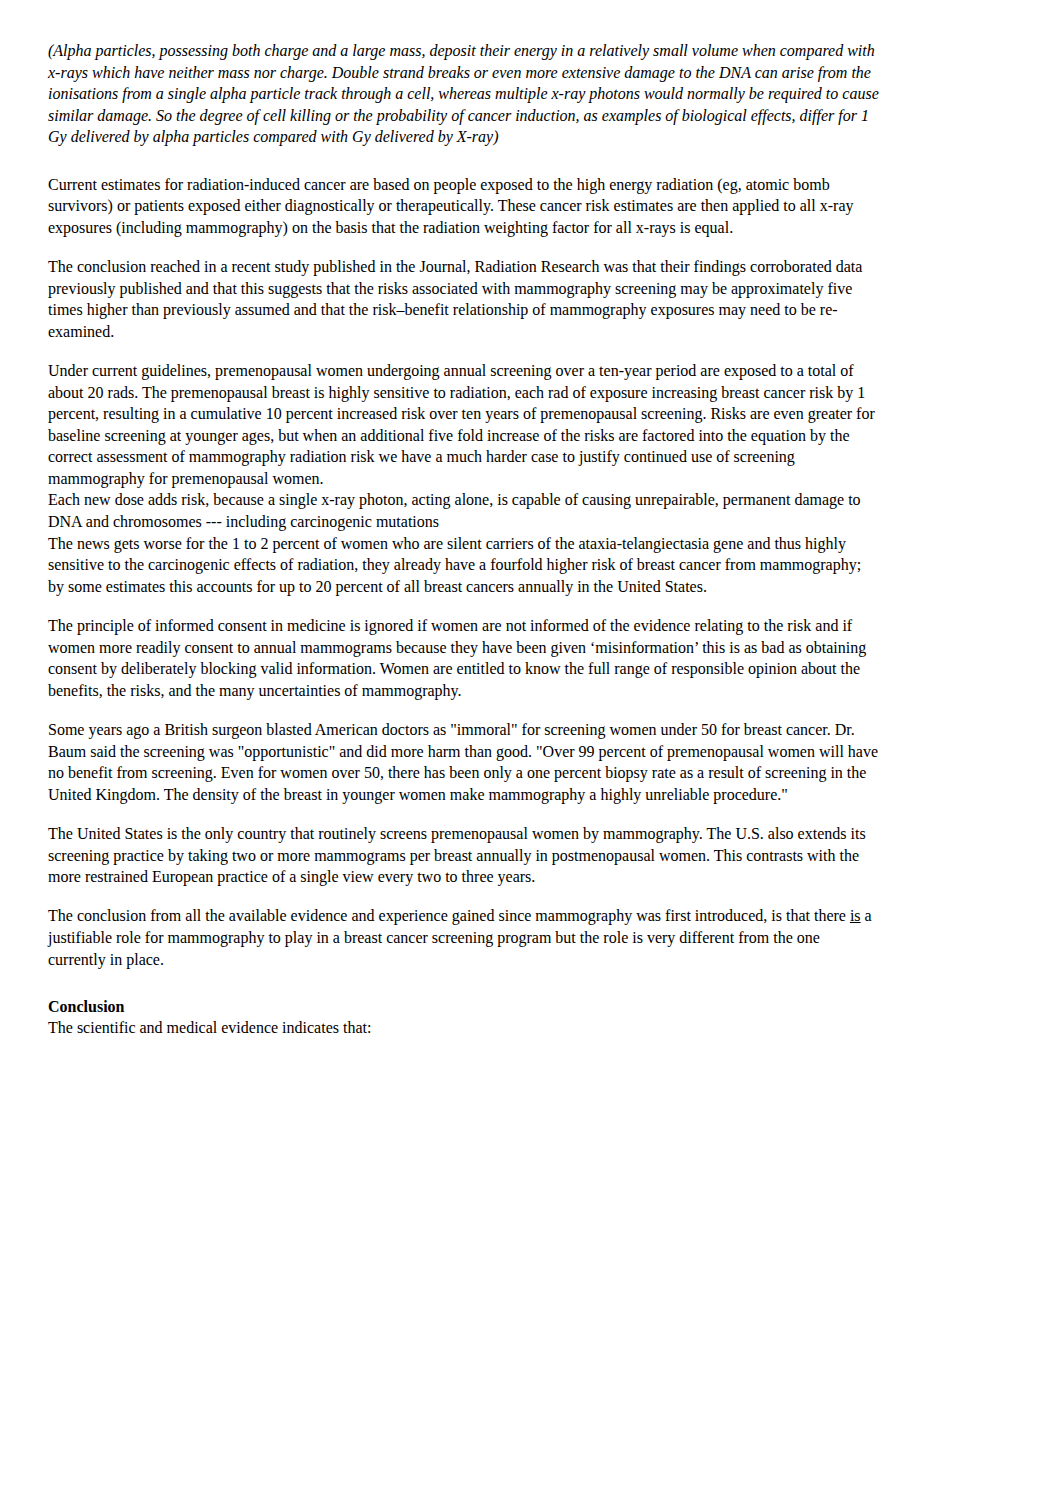(Alpha particles, possessing both charge and a large mass, deposit their energy in a relatively small volume when compared with x-rays which have neither mass nor charge. Double strand breaks or even more extensive damage to the DNA can arise from the ionisations from a single alpha particle track through a cell, whereas multiple x-ray photons would normally be required to cause similar damage. So the degree of cell killing or the probability of cancer induction, as examples of biological effects, differ for 1 Gy delivered by alpha particles compared with Gy delivered by X-ray)
Current estimates for radiation-induced cancer are based on people exposed to the high energy radiation (eg, atomic bomb survivors) or patients exposed either diagnostically or therapeutically. These cancer risk estimates are then applied to all x-ray exposures (including mammography) on the basis that the radiation weighting factor for all x-rays is equal.
The conclusion reached in a recent study published in the Journal, Radiation Research was that their findings corroborated data previously published and that this suggests that the risks associated with mammography screening may be approximately five times higher than previously assumed and that the risk–benefit relationship of mammography exposures may need to be re-examined.
Under current guidelines, premenopausal women undergoing annual screening over a ten-year period are exposed to a total of about 20 rads. The premenopausal breast is highly sensitive to radiation, each rad of exposure increasing breast cancer risk by 1 percent, resulting in a cumulative 10 percent increased risk over ten years of premenopausal screening. Risks are even greater for baseline screening at younger ages, but when an additional five fold increase of the risks are factored into the equation by the correct assessment of mammography radiation risk we have a much harder case to justify continued use of screening mammography for premenopausal women.
Each new dose adds risk, because a single x-ray photon, acting alone, is capable of causing unrepairable, permanent damage to DNA and chromosomes --- including carcinogenic mutations
The news gets worse for the 1 to 2 percent of women who are silent carriers of the ataxia-telangiectasia gene and thus highly sensitive to the carcinogenic effects of radiation, they already have a fourfold higher risk of breast cancer from mammography; by some estimates this accounts for up to 20 percent of all breast cancers annually in the United States.
The principle of informed consent in medicine is ignored if women are not informed of the evidence relating to the risk and if women more readily consent to annual mammograms because they have been given ‘misinformation’ this is as bad as obtaining consent by deliberately blocking valid information. Women are entitled to know the full range of responsible opinion about the benefits, the risks, and the many uncertainties of mammography.
Some years ago a British surgeon blasted American doctors as "immoral" for screening women under 50 for breast cancer. Dr. Baum said the screening was "opportunistic" and did more harm than good. "Over 99 percent of premenopausal women will have no benefit from screening. Even for women over 50, there has been only a one percent biopsy rate as a result of screening in the United Kingdom. The density of the breast in younger women make mammography a highly unreliable procedure."
The United States is the only country that routinely screens premenopausal women by mammography. The U.S. also extends its screening practice by taking two or more mammograms per breast annually in postmenopausal women. This contrasts with the more restrained European practice of a single view every two to three years.
The conclusion from all the available evidence and experience gained since mammography was first introduced, is that there is a justifiable role for mammography to play in a breast cancer screening program but the role is very different from the one currently in place.
Conclusion
The scientific and medical evidence indicates that: